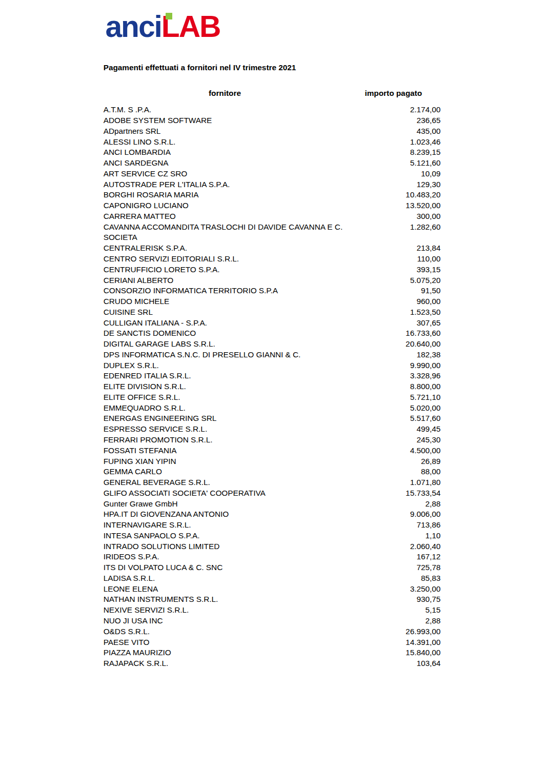anci LAB
Pagamenti effettuati a fornitori nel IV trimestre 2021
| fornitore | importo pagato |
| --- | --- |
| A.T.M. S .P.A. | 2.174,00 |
| ADOBE SYSTEM SOFTWARE | 236,65 |
| ADpartners SRL | 435,00 |
| ALESSI LINO S.R.L. | 1.023,46 |
| ANCI LOMBARDIA | 8.239,15 |
| ANCI SARDEGNA | 5.121,60 |
| ART SERVICE CZ SRO | 10,09 |
| AUTOSTRADE PER L'ITALIA S.P.A. | 129,30 |
| BORGHI ROSARIA MARIA | 10.483,20 |
| CAPONIGRO LUCIANO | 13.520,00 |
| CARRERA MATTEO | 300,00 |
| CAVANNA ACCOMANDITA TRASLOCHI DI DAVIDE CAVANNA E C. SOCIETA | 1.282,60 |
| CENTRALERISK S.P.A. | 213,84 |
| CENTRO SERVIZI EDITORIALI S.R.L. | 110,00 |
| CENTRUFFICIO LORETO S.P.A. | 393,15 |
| CERIANI ALBERTO | 5.075,20 |
| CONSORZIO INFORMATICA TERRITORIO S.P.A | 91,50 |
| CRUDO MICHELE | 960,00 |
| CUISINE SRL | 1.523,50 |
| CULLIGAN ITALIANA - S.P.A. | 307,65 |
| DE SANCTIS DOMENICO | 16.733,60 |
| DIGITAL GARAGE LABS S.R.L. | 20.640,00 |
| DPS INFORMATICA S.N.C. DI PRESELLO GIANNI & C. | 182,38 |
| DUPLEX S.R.L. | 9.990,00 |
| EDENRED ITALIA S.R.L. | 3.328,96 |
| ELITE DIVISION S.R.L. | 8.800,00 |
| ELITE OFFICE S.R.L. | 5.721,10 |
| EMMEQUADRO S.R.L. | 5.020,00 |
| ENERGAS ENGINEERING SRL | 5.517,60 |
| ESPRESSO SERVICE S.R.L. | 499,45 |
| FERRARI PROMOTION S.R.L. | 245,30 |
| FOSSATI STEFANIA | 4.500,00 |
| FUPING XIAN YIPIN | 26,89 |
| GEMMA CARLO | 88,00 |
| GENERAL BEVERAGE S.R.L. | 1.071,80 |
| GLIFO ASSOCIATI SOCIETA' COOPERATIVA | 15.733,54 |
| Gunter Grawe GmbH | 2,88 |
| HPA.IT DI GIOVENZANA ANTONIO | 9.006,00 |
| INTERNAVIGARE S.R.L. | 713,86 |
| INTESA SANPAOLO S.P.A. | 1,10 |
| INTRADO SOLUTIONS LIMITED | 2.060,40 |
| IRIDEOS S.P.A. | 167,12 |
| ITS DI VOLPATO LUCA & C. SNC | 725,78 |
| LADISA S.R.L. | 85,83 |
| LEONE ELENA | 3.250,00 |
| NATHAN INSTRUMENTS S.R.L. | 930,75 |
| NEXIVE SERVIZI S.R.L. | 5,15 |
| NUO JI USA INC | 2,88 |
| O&DS S.R.L. | 26.993,00 |
| PAESE VITO | 14.391,00 |
| PIAZZA MAURIZIO | 15.840,00 |
| RAJAPACK S.R.L. | 103,64 |